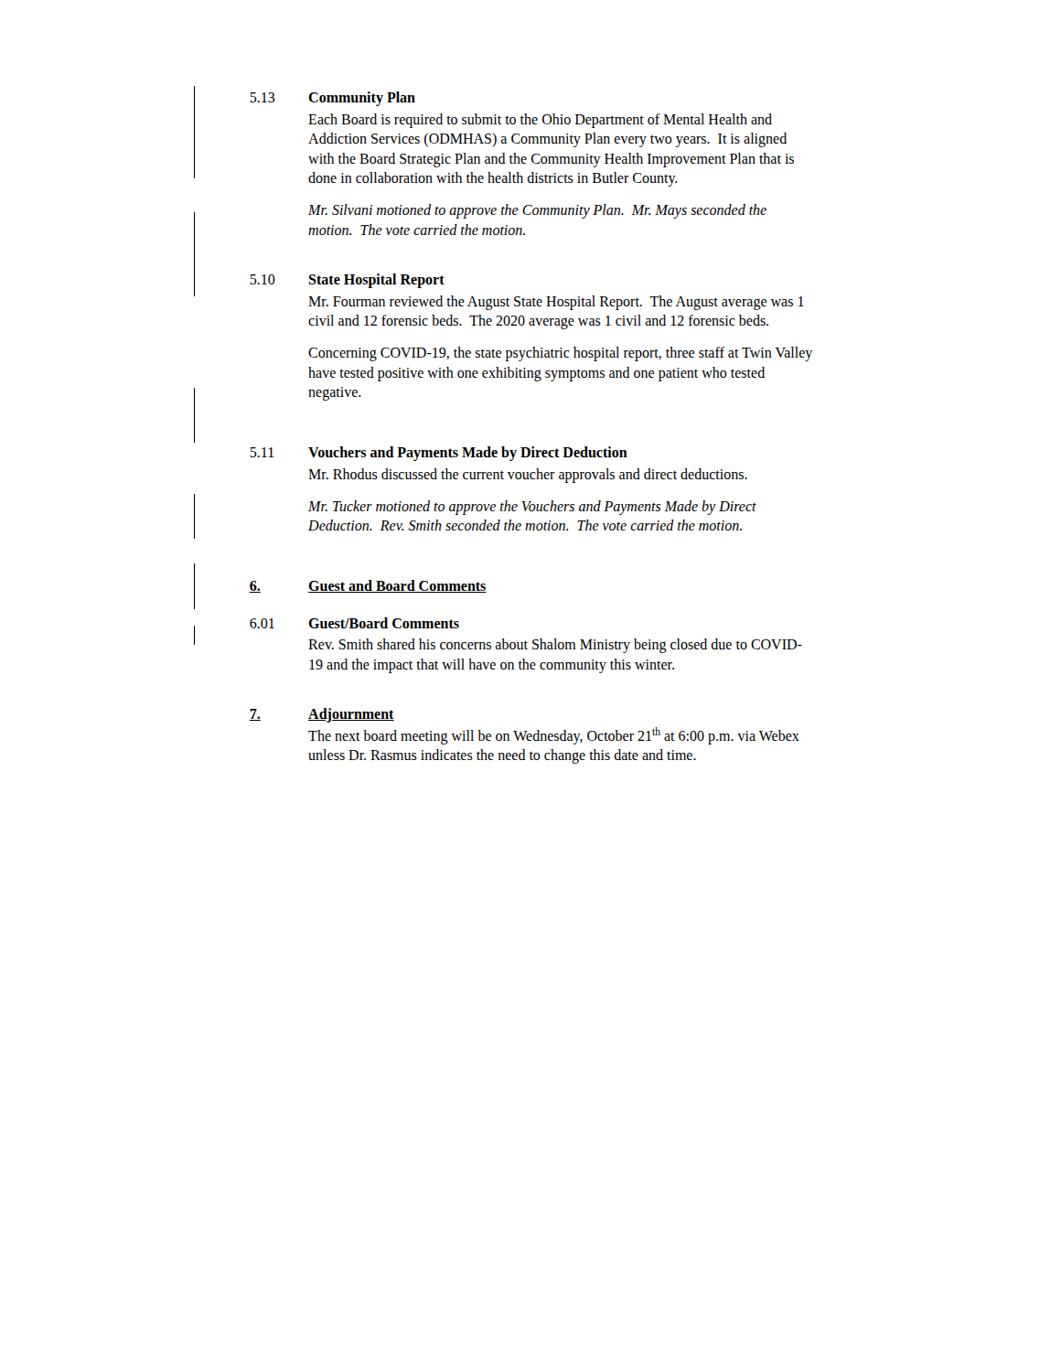5.13
Community Plan
Each Board is required to submit to the Ohio Department of Mental Health and Addiction Services (ODMHAS) a Community Plan every two years. It is aligned with the Board Strategic Plan and the Community Health Improvement Plan that is done in collaboration with the health districts in Butler County.
Mr. Silvani motioned to approve the Community Plan. Mr. Mays seconded the motion. The vote carried the motion.
5.10
State Hospital Report
Mr. Fourman reviewed the August State Hospital Report. The August average was 1 civil and 12 forensic beds. The 2020 average was 1 civil and 12 forensic beds.
Concerning COVID-19, the state psychiatric hospital report, three staff at Twin Valley have tested positive with one exhibiting symptoms and one patient who tested negative.
5.11
Vouchers and Payments Made by Direct Deduction
Mr. Rhodus discussed the current voucher approvals and direct deductions.
Mr. Tucker motioned to approve the Vouchers and Payments Made by Direct Deduction. Rev. Smith seconded the motion. The vote carried the motion.
6.
Guest and Board Comments
6.01
Guest/Board Comments
Rev. Smith shared his concerns about Shalom Ministry being closed due to COVID-19 and the impact that will have on the community this winter.
7.
Adjournment
The next board meeting will be on Wednesday, October 21th at 6:00 p.m. via Webex unless Dr. Rasmus indicates the need to change this date and time.